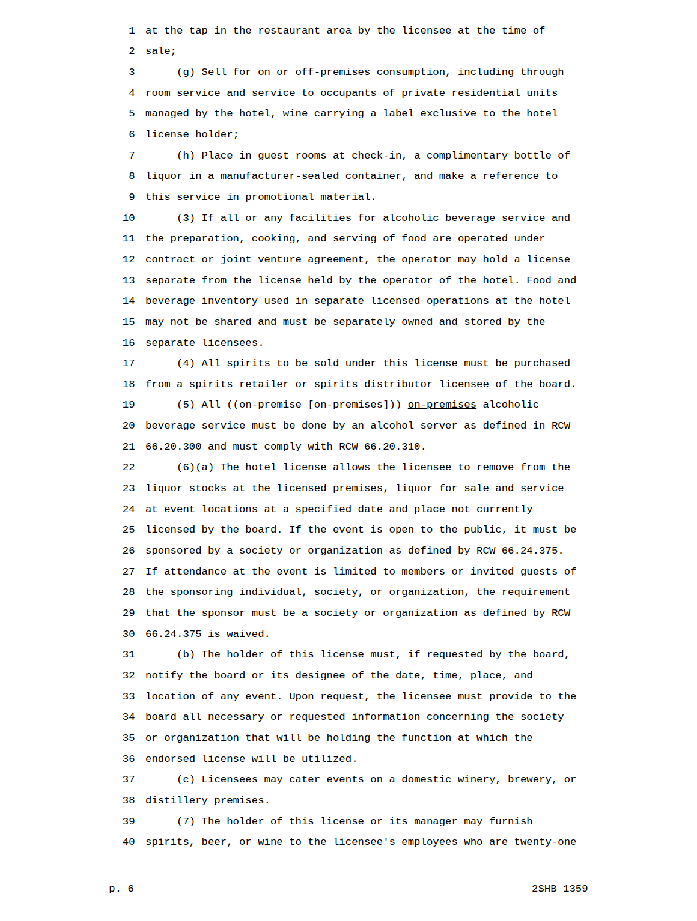at the tap in the restaurant area by the licensee at the time of
sale;
(g) Sell for on or off-premises consumption, including through
room service and service to occupants of private residential units
managed by the hotel, wine carrying a label exclusive to the hotel
license holder;
(h) Place in guest rooms at check-in, a complimentary bottle of
liquor in a manufacturer-sealed container, and make a reference to
this service in promotional material.
(3) If all or any facilities for alcoholic beverage service and
the preparation, cooking, and serving of food are operated under
contract or joint venture agreement, the operator may hold a license
separate from the license held by the operator of the hotel. Food and
beverage inventory used in separate licensed operations at the hotel
may not be shared and must be separately owned and stored by the
separate licensees.
(4) All spirits to be sold under this license must be purchased
from a spirits retailer or spirits distributor licensee of the board.
(5) All ((on-premise [on-premises])) on-premises alcoholic
beverage service must be done by an alcohol server as defined in RCW
66.20.300 and must comply with RCW 66.20.310.
(6)(a) The hotel license allows the licensee to remove from the
liquor stocks at the licensed premises, liquor for sale and service
at event locations at a specified date and place not currently
licensed by the board. If the event is open to the public, it must be
sponsored by a society or organization as defined by RCW 66.24.375.
If attendance at the event is limited to members or invited guests of
the sponsoring individual, society, or organization, the requirement
that the sponsor must be a society or organization as defined by RCW
66.24.375 is waived.
(b) The holder of this license must, if requested by the board,
notify the board or its designee of the date, time, place, and
location of any event. Upon request, the licensee must provide to the
board all necessary or requested information concerning the society
or organization that will be holding the function at which the
endorsed license will be utilized.
(c) Licensees may cater events on a domestic winery, brewery, or
distillery premises.
(7) The holder of this license or its manager may furnish
spirits, beer, or wine to the licensee's employees who are twenty-one
p. 6 2SHB 1359